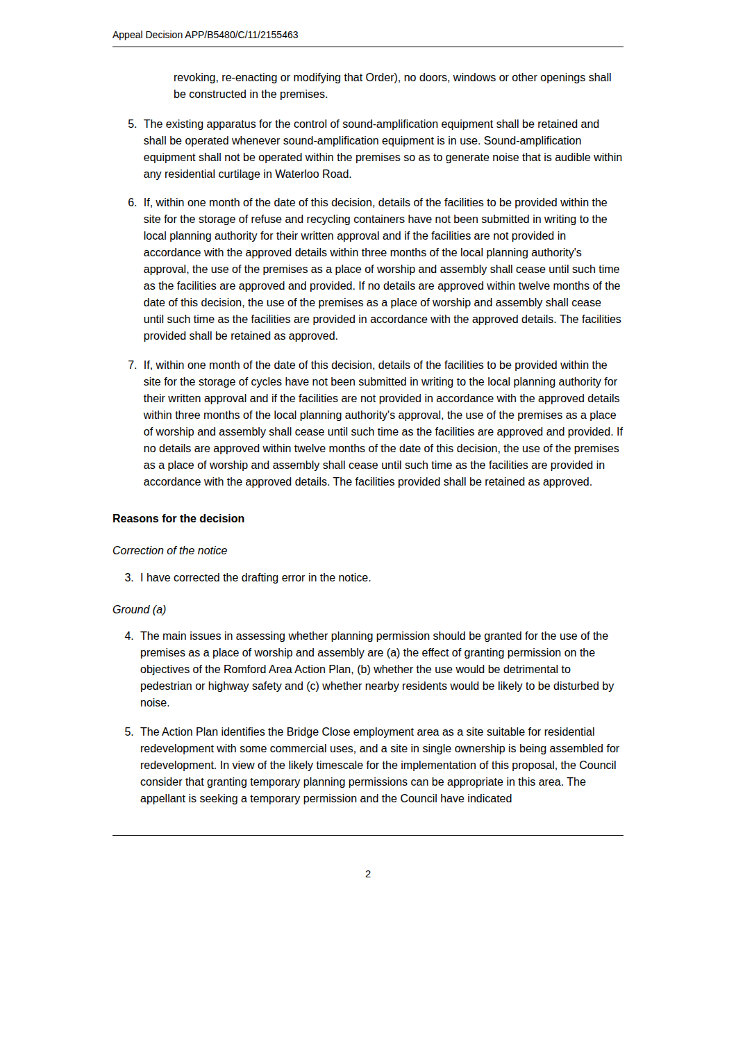Appeal Decision APP/B5480/C/11/2155463
revoking, re-enacting or modifying that Order), no doors, windows or other openings shall be constructed in the premises.
The existing apparatus for the control of sound-amplification equipment shall be retained and shall be operated whenever sound-amplification equipment is in use. Sound-amplification equipment shall not be operated within the premises so as to generate noise that is audible within any residential curtilage in Waterloo Road.
If, within one month of the date of this decision, details of the facilities to be provided within the site for the storage of refuse and recycling containers have not been submitted in writing to the local planning authority for their written approval and if the facilities are not provided in accordance with the approved details within three months of the local planning authority's approval, the use of the premises as a place of worship and assembly shall cease until such time as the facilities are approved and provided. If no details are approved within twelve months of the date of this decision, the use of the premises as a place of worship and assembly shall cease until such time as the facilities are provided in accordance with the approved details. The facilities provided shall be retained as approved.
If, within one month of the date of this decision, details of the facilities to be provided within the site for the storage of cycles have not been submitted in writing to the local planning authority for their written approval and if the facilities are not provided in accordance with the approved details within three months of the local planning authority's approval, the use of the premises as a place of worship and assembly shall cease until such time as the facilities are approved and provided. If no details are approved within twelve months of the date of this decision, the use of the premises as a place of worship and assembly shall cease until such time as the facilities are provided in accordance with the approved details. The facilities provided shall be retained as approved.
Reasons for the decision
Correction of the notice
I have corrected the drafting error in the notice.
Ground (a)
The main issues in assessing whether planning permission should be granted for the use of the premises as a place of worship and assembly are (a) the effect of granting permission on the objectives of the Romford Area Action Plan, (b) whether the use would be detrimental to pedestrian or highway safety and (c) whether nearby residents would be likely to be disturbed by noise.
The Action Plan identifies the Bridge Close employment area as a site suitable for residential redevelopment with some commercial uses, and a site in single ownership is being assembled for redevelopment. In view of the likely timescale for the implementation of this proposal, the Council consider that granting temporary planning permissions can be appropriate in this area. The appellant is seeking a temporary permission and the Council have indicated
2